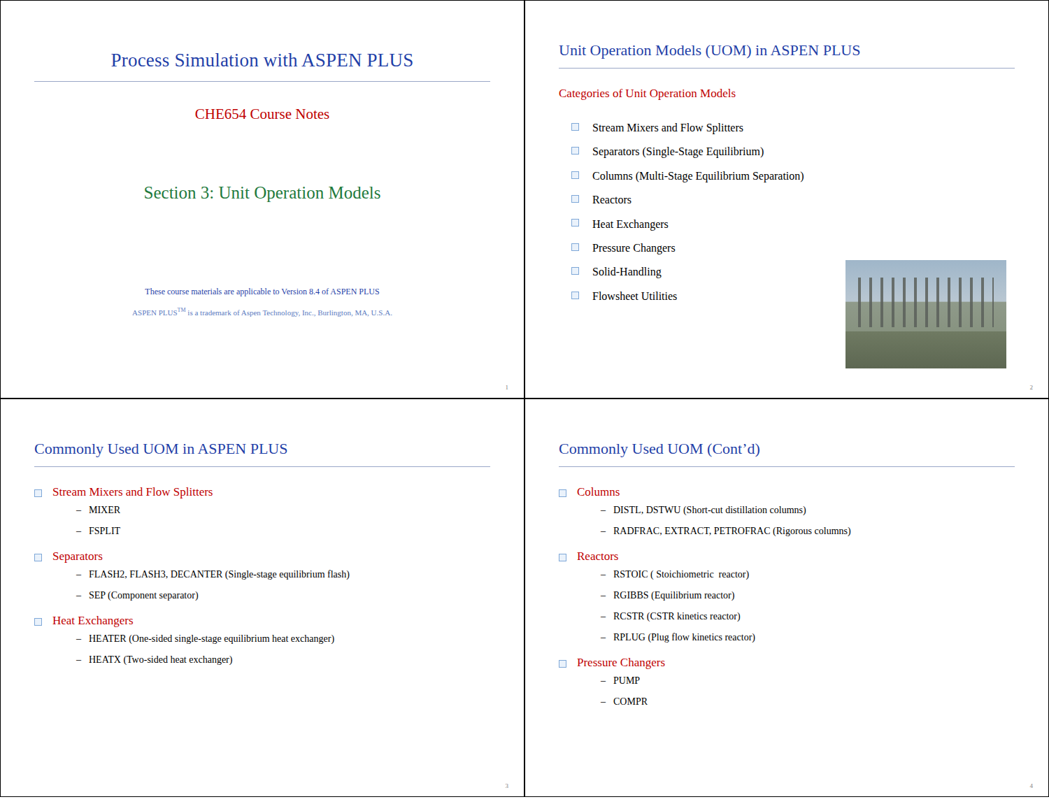Process Simulation with ASPEN PLUS
CHE654 Course Notes
Section 3: Unit Operation Models
These course materials are applicable to Version 8.4 of ASPEN PLUS
ASPEN PLUSTM is a trademark of Aspen Technology, Inc., Burlington, MA, U.S.A.
1
Unit Operation Models (UOM) in ASPEN PLUS
Categories of Unit Operation Models
Stream Mixers and Flow Splitters
Separators (Single-Stage Equilibrium)
Columns (Multi-Stage Equilibrium Separation)
Reactors
Heat Exchangers
Pressure Changers
Solid-Handling
Flowsheet Utilities
2
Commonly Used UOM in ASPEN PLUS
Stream Mixers and Flow Splitters
MIXER
FSPLIT
Separators
FLASH2, FLASH3, DECANTER (Single-stage equilibrium flash)
SEP (Component separator)
Heat Exchangers
HEATER (One-sided single-stage equilibrium heat exchanger)
HEATX (Two-sided heat exchanger)
3
Commonly Used UOM (Cont’d)
Columns
DISTL, DSTWU (Short-cut distillation columns)
RADFRAC, EXTRACT, PETROFRAC (Rigorous columns)
Reactors
RSTOIC ( Stoichiometric reactor)
RGIBBS (Equilibrium reactor)
RCSTR (CSTR kinetics reactor)
RPLUG (Plug flow kinetics reactor)
Pressure Changers
PUMP
COMPR
4